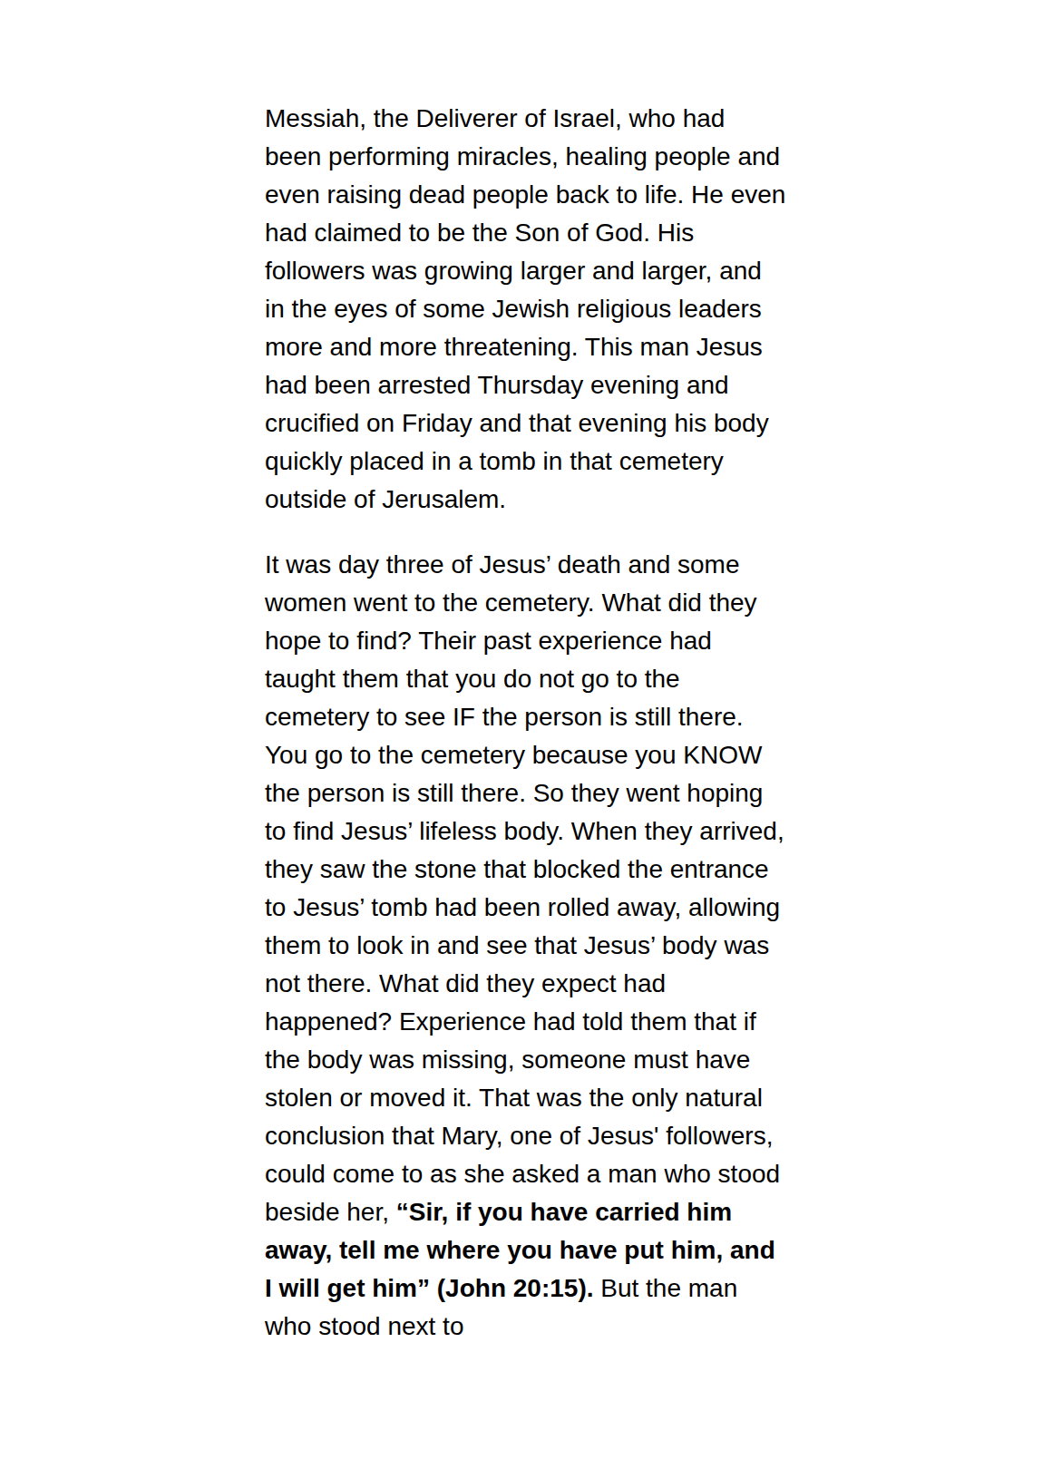Messiah, the Deliverer of Israel, who had been performing miracles, healing people and even raising dead people back to life. He even had claimed to be the Son of God. His followers was growing larger and larger, and in the eyes of some Jewish religious leaders more and more threatening. This man Jesus had been arrested Thursday evening and crucified on Friday and that evening his body quickly placed in a tomb in that cemetery outside of Jerusalem.
It was day three of Jesus’ death and some women went to the cemetery. What did they hope to find? Their past experience had taught them that you do not go to the cemetery to see IF the person is still there. You go to the cemetery because you KNOW the person is still there. So they went hoping to find Jesus’ lifeless body. When they arrived, they saw the stone that blocked the entrance to Jesus’ tomb had been rolled away, allowing them to look in and see that Jesus’ body was not there. What did they expect had happened? Experience had told them that if the body was missing, someone must have stolen or moved it. That was the only natural conclusion that Mary, one of Jesus' followers, could come to as she asked a man who stood beside her, “Sir, if you have carried him away, tell me where you have put him, and I will get him” (John 20:15). But the man who stood next to